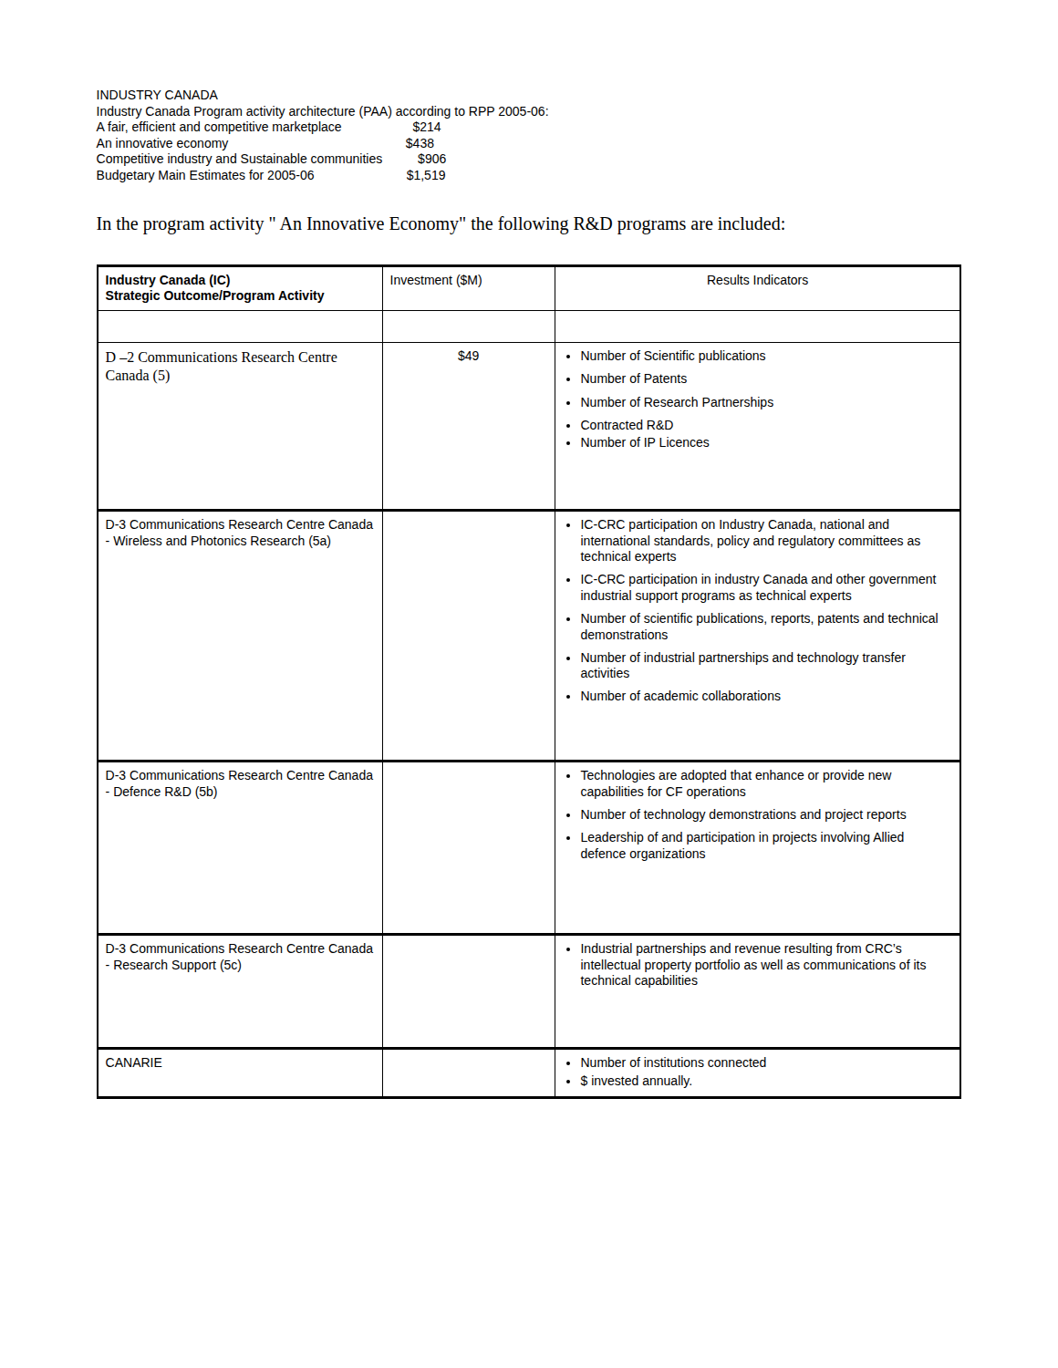INDUSTRY CANADA Industry Canada Program activity architecture (PAA) according to RPP 2005-06: A fair, efficient and competitive marketplace $214 An innovative economy $438 Competitive industry and Sustainable communities $906 Budgetary Main Estimates for 2005-06 $1,519
In the program activity " An Innovative Economy" the following R&D programs are included:
| Industry Canada (IC) Strategic Outcome/Program Activity | Investment ($M) | Results Indicators |
| --- | --- | --- |
| D –2 Communications Research Centre Canada (5) | $49 | Number of Scientific publications Number of Patents Number of Research Partnerships Contracted R&D Number of IP Licences |
| D-3 Communications Research Centre Canada - Wireless and Photonics Research (5a) | | IC-CRC participation on Industry Canada, national and international standards, policy and regulatory committees as technical experts IC-CRC participation in industry Canada and other government industrial support programs as technical experts Number of scientific publications, reports, patents and technical demonstrations Number of industrial partnerships and technology transfer activities Number of academic collaborations |
| D-3 Communications Research Centre Canada - Defence R&D (5b) | | Technologies are adopted that enhance or provide new capabilities for CF operations Number of technology demonstrations and project reports Leadership of and participation in projects involving Allied defence organizations |
| D-3 Communications Research Centre Canada - Research Support (5c) | | Industrial partnerships and revenue resulting from CRC’s intellectual property portfolio as well as communications of its technical capabilities |
| CANARIE | | Number of institutions connected $ invested annually. |